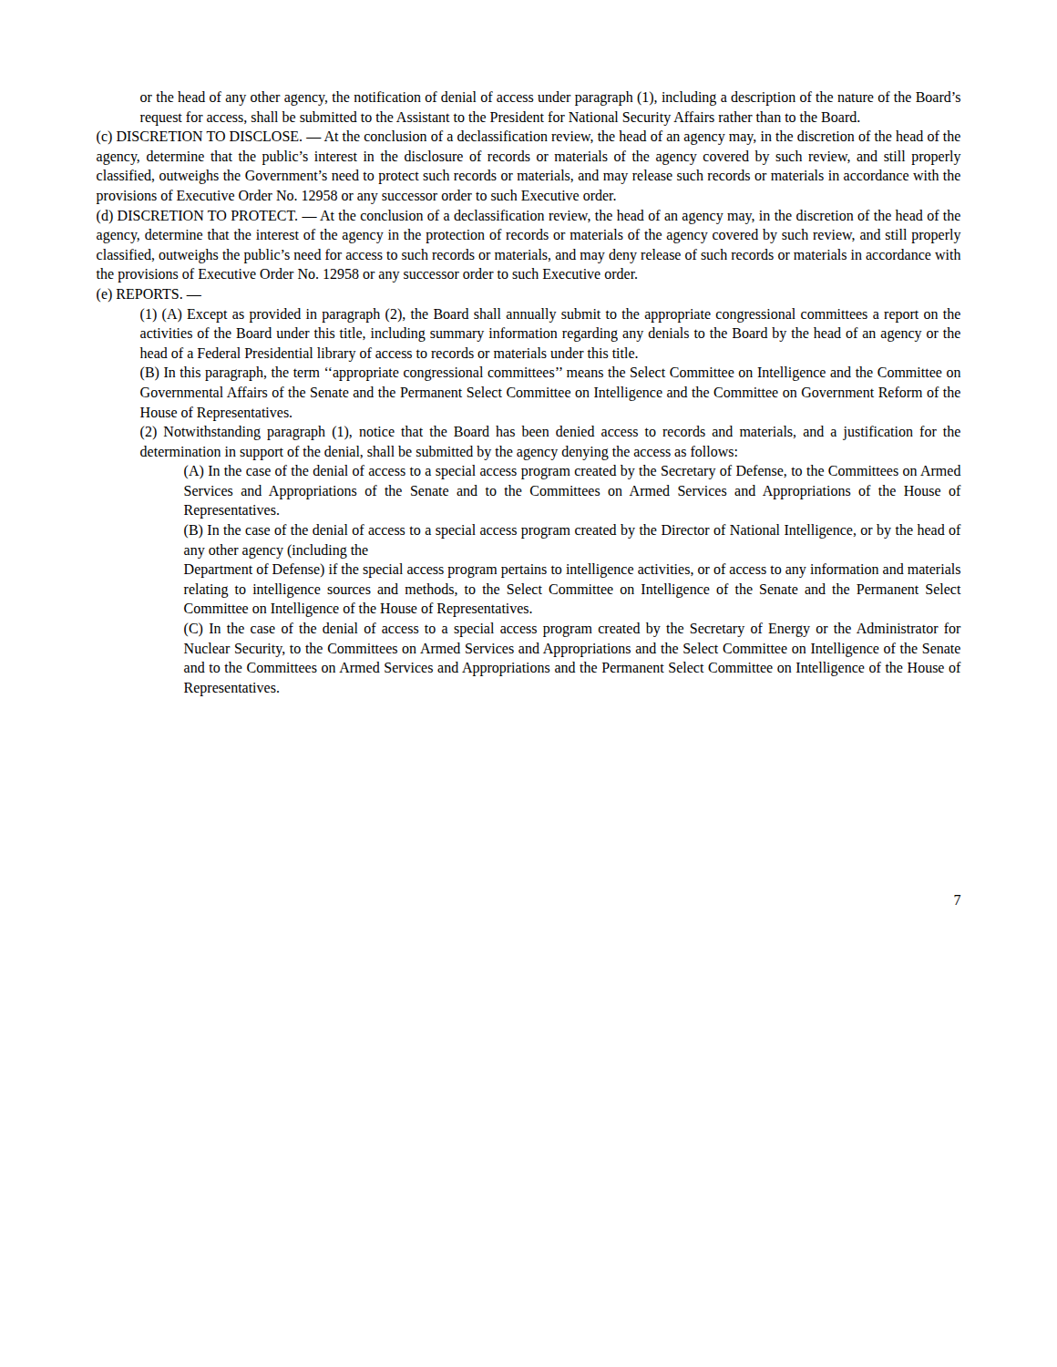or the head of any other agency, the notification of denial of access under paragraph (1), including a description of the nature of the Board’s request for access, shall be submitted to the Assistant to the President for National Security Affairs rather than to the Board.
(c) DISCRETION TO DISCLOSE. — At the conclusion of a declassification review, the head of an agency may, in the discretion of the head of the agency, determine that the public’s interest in the disclosure of records or materials of the agency covered by such review, and still properly classified, outweighs the Government’s need to protect such records or materials, and may release such records or materials in accordance with the provisions of Executive Order No. 12958 or any successor order to such Executive order.
(d) DISCRETION TO PROTECT. — At the conclusion of a declassification review, the head of an agency may, in the discretion of the head of the agency, determine that the interest of the agency in the protection of records or materials of the agency covered by such review, and still properly classified, outweighs the public’s need for access to such records or materials, and may deny release of such records or materials in accordance with the provisions of Executive Order No. 12958 or any successor order to such Executive order.
(e) REPORTS. —
(1) (A) Except as provided in paragraph (2), the Board shall annually submit to the appropriate congressional committees a report on the activities of the Board under this title, including summary information regarding any denials to the Board by the head of an agency or the head of a Federal Presidential library of access to records or materials under this title.
(B) In this paragraph, the term ‘‘appropriate congressional committees’’ means the Select Committee on Intelligence and the Committee on Governmental Affairs of the Senate and the Permanent Select Committee on Intelligence and the Committee on Government Reform of the House of Representatives.
(2) Notwithstanding paragraph (1), notice that the Board has been denied access to records and materials, and a justification for the determination in support of the denial, shall be submitted by the agency denying the access as follows:
(A) In the case of the denial of access to a special access program created by the Secretary of Defense, to the Committees on Armed Services and Appropriations of the Senate and to the Committees on Armed Services and Appropriations of the House of Representatives.
(B) In the case of the denial of access to a special access program created by the Director of National Intelligence, or by the head of any other agency (including the
Department of Defense) if the special access program pertains to intelligence activities, or of access to any information and materials relating to intelligence sources and methods, to the Select Committee on Intelligence of the Senate and the Permanent Select Committee on Intelligence of the House of Representatives.
(C) In the case of the denial of access to a special access program created by the Secretary of Energy or the Administrator for Nuclear Security, to the Committees on Armed Services and Appropriations and the Select Committee on Intelligence of the Senate and to the Committees on Armed Services and Appropriations and the Permanent Select Committee on Intelligence of the House of Representatives.
7